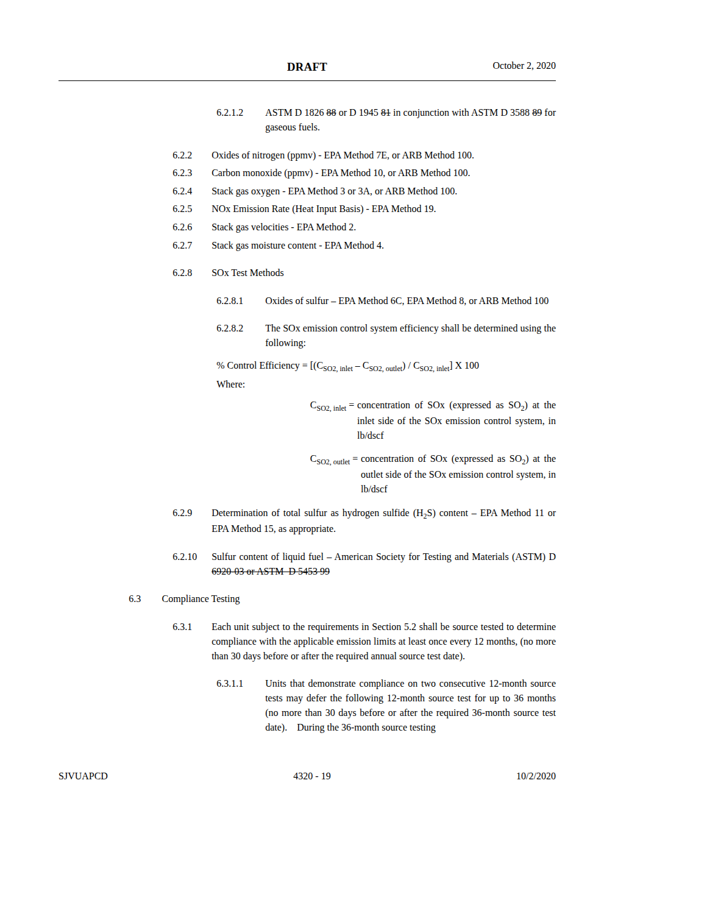DRAFT October 2, 2020
6.2.1.2 ASTM D 1826 88 or D 1945 81 in conjunction with ASTM D 3588 89 for gaseous fuels.
6.2.2 Oxides of nitrogen (ppmv) - EPA Method 7E, or ARB Method 100.
6.2.3 Carbon monoxide (ppmv) - EPA Method 10, or ARB Method 100.
6.2.4 Stack gas oxygen - EPA Method 3 or 3A, or ARB Method 100.
6.2.5 NOx Emission Rate (Heat Input Basis) - EPA Method 19.
6.2.6 Stack gas velocities - EPA Method 2.
6.2.7 Stack gas moisture content - EPA Method 4.
6.2.8 SOx Test Methods
6.2.8.1 Oxides of sulfur – EPA Method 6C, EPA Method 8, or ARB Method 100
6.2.8.2 The SOx emission control system efficiency shall be determined using the following:
% Control Efficiency = [(CSO2, inlet – CSO2, outlet) / CSO2, inlet] X 100
Where:
CSO2, inlet = concentration of SOx (expressed as SO2) at the inlet side of the SOx emission control system, in lb/dscf
CSO2, outlet = concentration of SOx (expressed as SO2) at the outlet side of the SOx emission control system, in lb/dscf
6.2.9 Determination of total sulfur as hydrogen sulfide (H2S) content – EPA Method 11 or EPA Method 15, as appropriate.
6.2.10 Sulfur content of liquid fuel – American Society for Testing and Materials (ASTM) D 6920-03 or ASTM D 5453 99
6.3 Compliance Testing
6.3.1 Each unit subject to the requirements in Section 5.2 shall be source tested to determine compliance with the applicable emission limits at least once every 12 months, (no more than 30 days before or after the required annual source test date).
6.3.1.1 Units that demonstrate compliance on two consecutive 12-month source tests may defer the following 12-month source test for up to 36 months (no more than 30 days before or after the required 36-month source test date). During the 36-month source testing
SJVUAPCD 4320 - 19 10/2/2020